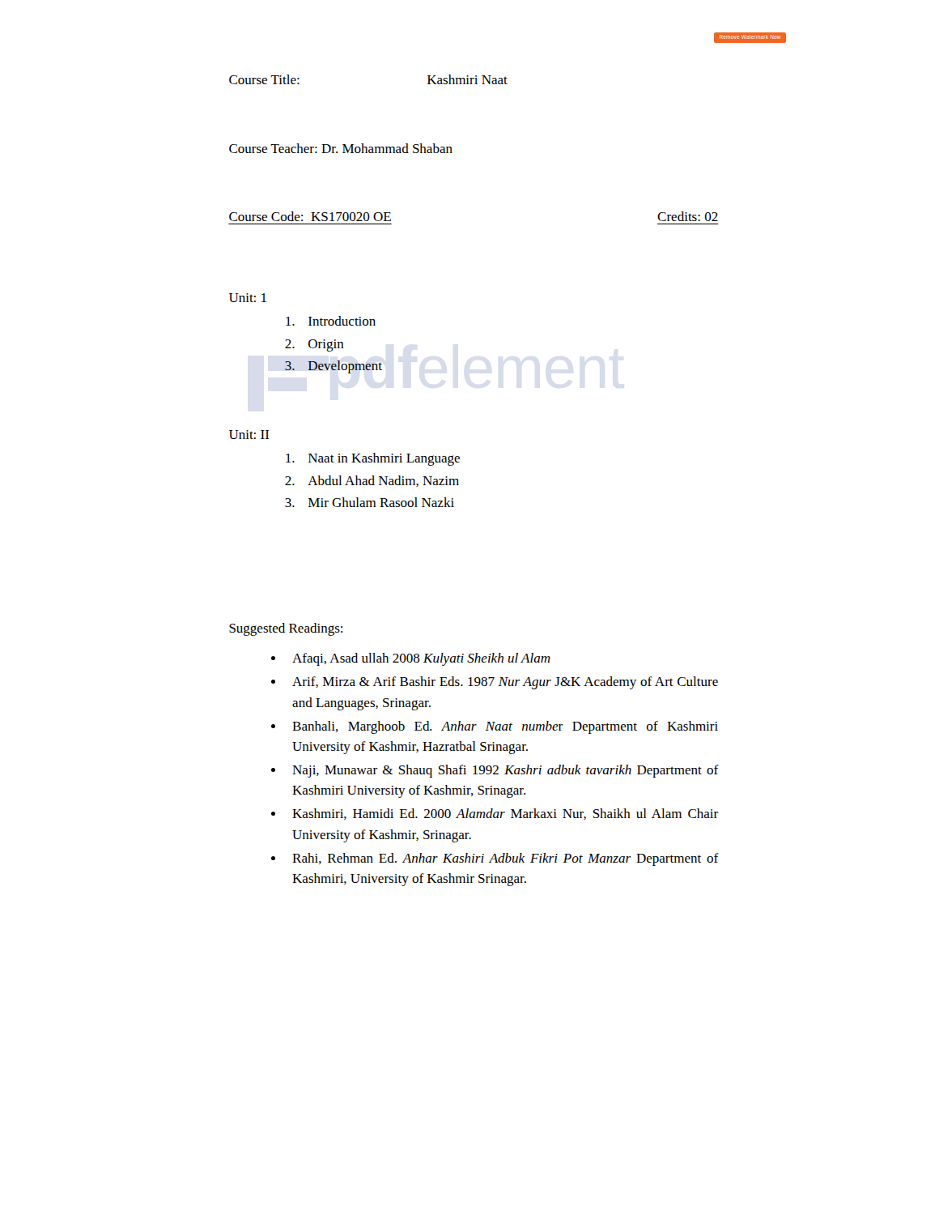Remove Watermark Now
pdfelement
Course Title: Kashmiri Naat
Course Teacher: Dr. Mohammad Shaban
Course Code: KS170020 OE Credits: 02
Unit: 1
Introduction
Origin
Development
Unit: II
Naat in Kashmiri Language
Abdul Ahad Nadim, Nazim
Mir Ghulam Rasool Nazki
Suggested Readings:
Afaqi, Asad ullah 2008 Kulyati Sheikh ul Alam
Arif, Mirza & Arif Bashir Eds. 1987 Nur Agur J&K Academy of Art Culture and Languages, Srinagar.
Banhali, Marghoob Ed. Anhar Naat number Department of Kashmiri University of Kashmir, Hazratbal Srinagar.
Naji, Munawar & Shauq Shafi 1992 Kashri adbuk tavarikh Department of Kashmiri University of Kashmir, Srinagar.
Kashmiri, Hamidi Ed. 2000 Alamdar Markaxi Nur, Shaikh ul Alam Chair University of Kashmir, Srinagar.
Rahi, Rehman Ed. Anhar Kashiri Adbuk Fikri Pot Manzar Department of Kashmiri, University of Kashmir Srinagar.